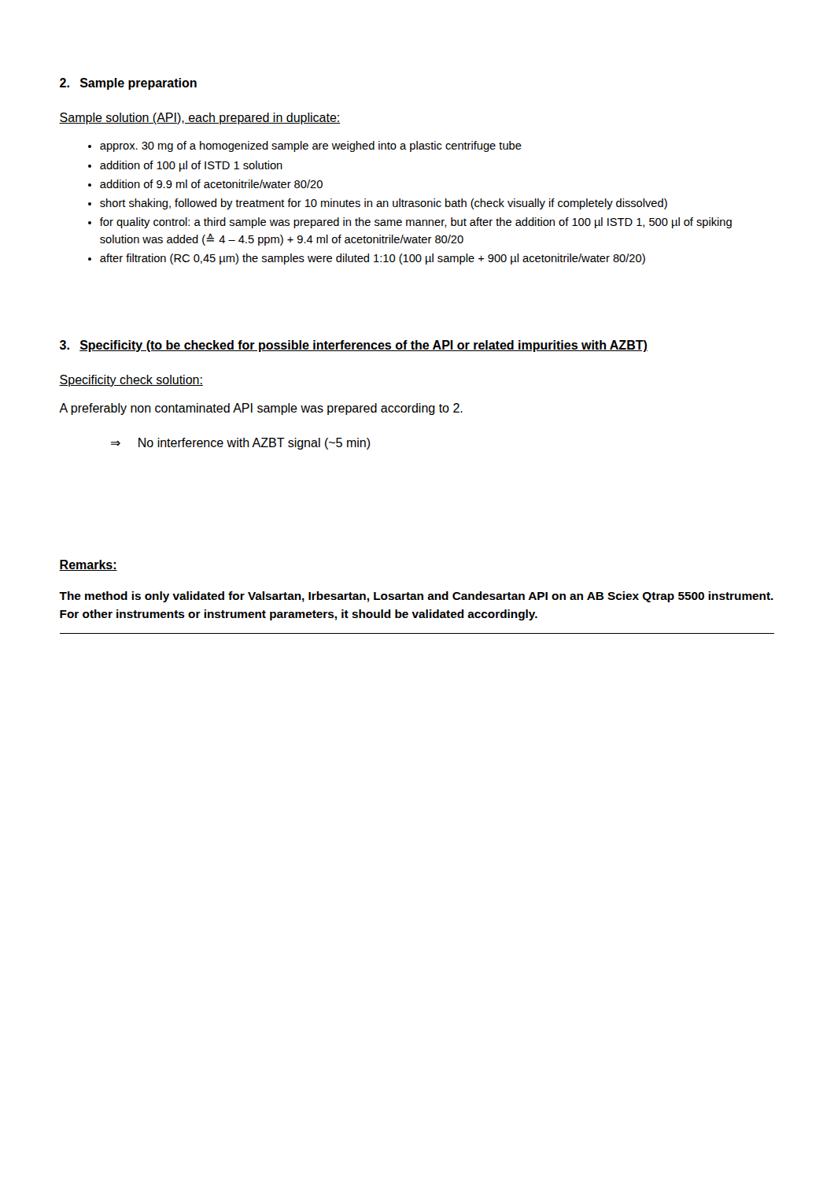2. Sample preparation
Sample solution (API), each prepared in duplicate:
approx. 30 mg of a homogenized sample are weighed into a plastic centrifuge tube
addition of 100 µl of ISTD 1 solution
addition of 9.9 ml of acetonitrile/water 80/20
short shaking, followed by treatment for 10 minutes in an ultrasonic bath (check visually if completely dissolved)
for quality control: a third sample was prepared in the same manner, but after the addition of 100 µl ISTD 1, 500 µl of spiking solution was added (≙ 4 – 4.5 ppm) + 9.4 ml of acetonitrile/water 80/20
after filtration (RC 0,45 µm) the samples were diluted 1:10 (100 µl sample + 900 µl acetonitrile/water 80/20)
3. Specificity (to be checked for possible interferences of the API or related impurities with AZBT)
Specificity check solution:
A preferably non contaminated API sample was prepared according to 2.
⇒No interference with AZBT signal (~5 min)
Remarks:
The method is only validated for Valsartan, Irbesartan, Losartan and Candesartan API on an AB Sciex Qtrap 5500 instrument. For other instruments or instrument parameters, it should be validated accordingly.